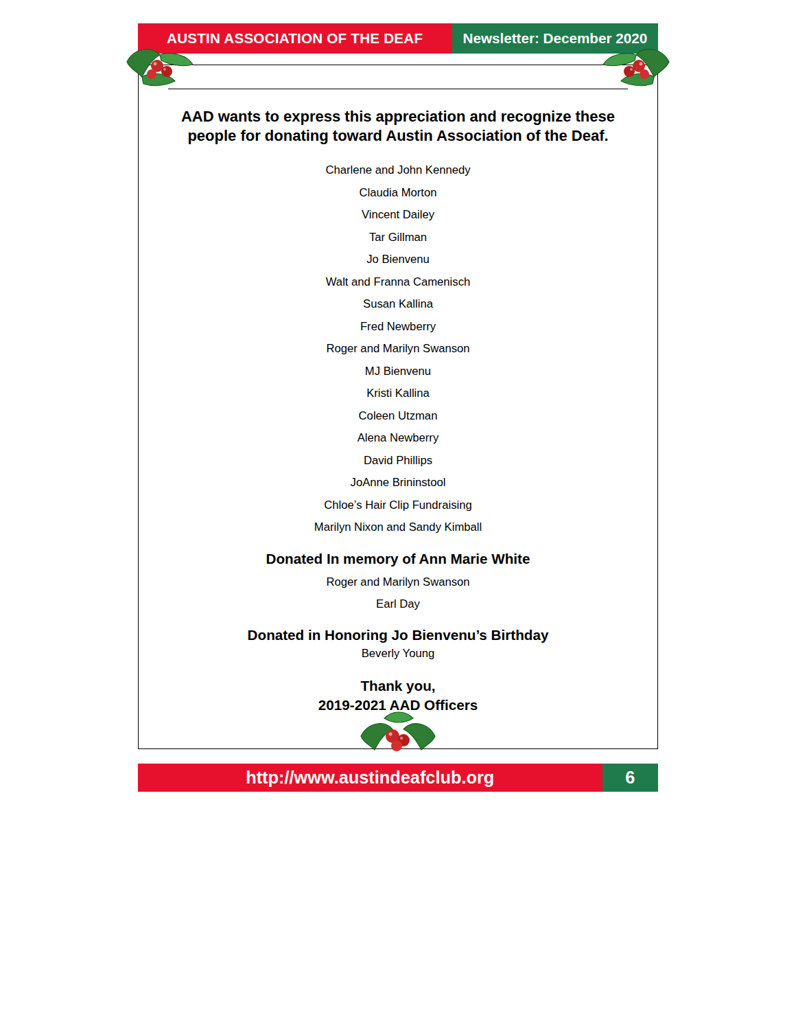AUSTIN ASSOCIATION OF THE DEAF
Newsletter: December 2020
AAD wants to express this appreciation and recognize these people for donating toward Austin Association of the Deaf.
Charlene and John Kennedy
Claudia Morton
Vincent Dailey
Tar Gillman
Jo Bienvenu
Walt and Franna Camenisch
Susan Kallina
Fred Newberry
Roger and Marilyn Swanson
MJ Bienvenu
Kristi Kallina
Coleen Utzman
Alena Newberry
David Phillips
JoAnne Brininstool
Chloe’s Hair Clip Fundraising
Marilyn Nixon and Sandy Kimball
Donated In memory of Ann Marie White
Roger and Marilyn Swanson
Earl Day
Donated in Honoring Jo Bienvenu’s Birthday
Beverly Young
Thank you,
2019-2021 AAD Officers
http://www.austindeafclub.org
6